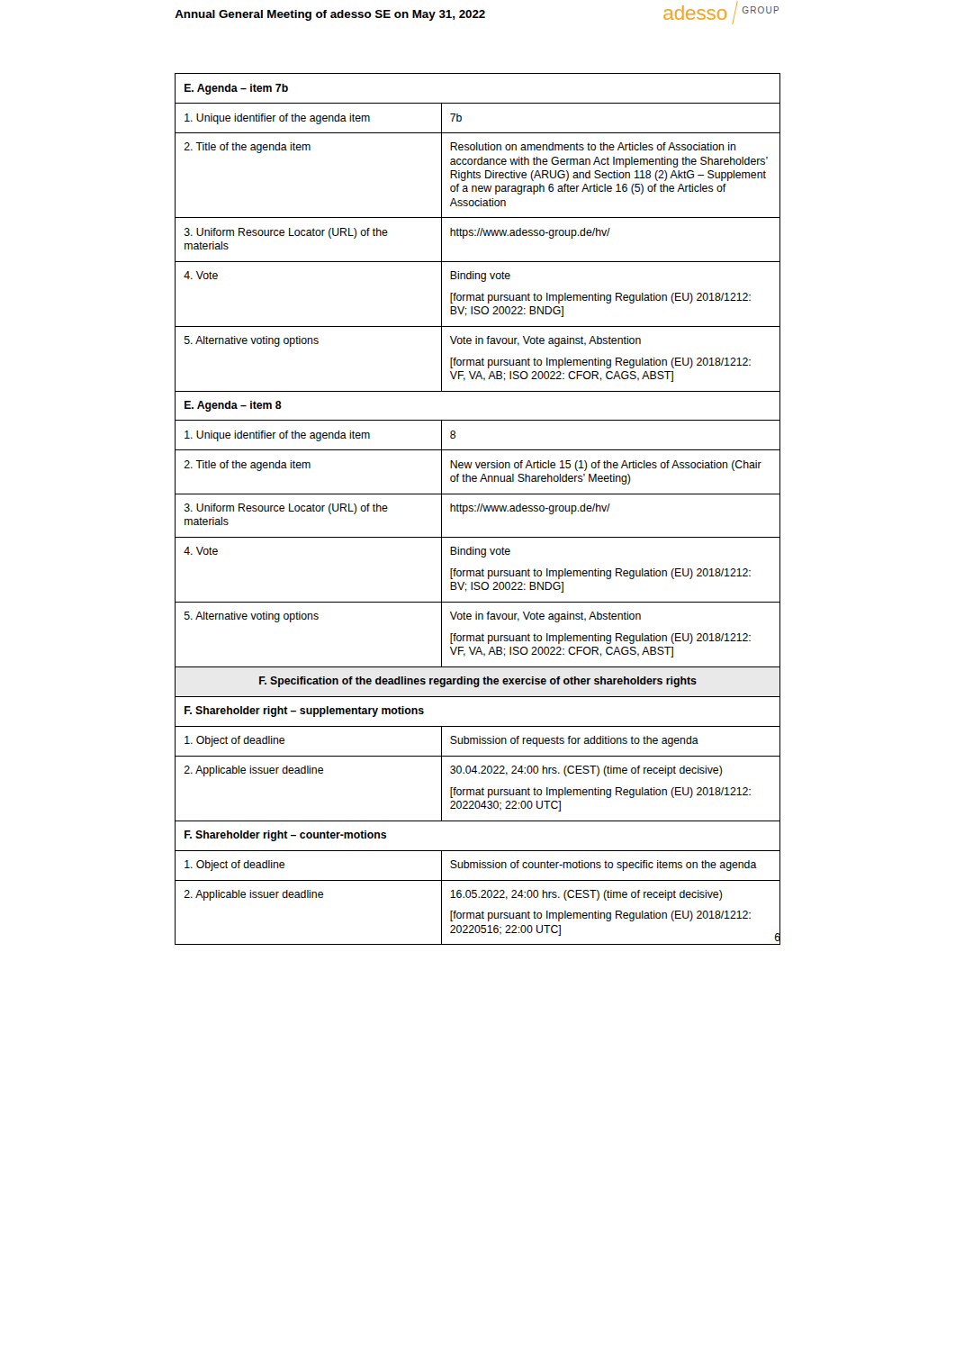Annual General Meeting of adesso SE on May 31, 2022
adesso Group
| E. Agenda – item 7b |
| 1. Unique identifier of the agenda item | 7b |
| 2. Title of the agenda item | Resolution on amendments to the Articles of Association in accordance with the German Act Implementing the Shareholders’ Rights Directive (ARUG) and Section 118 (2) AktG – Supplement of a new paragraph 6 after Article 16 (5) of the Articles of Association |
| 3. Uniform Resource Locator (URL) of the materials | https://www.adesso-group.de/hv/ |
| 4. Vote | Binding vote [format pursuant to Implementing Regulation (EU) 2018/1212: BV; ISO 20022: BNDG] |
| 5. Alternative voting options | Vote in favour, Vote against, Abstention [format pursuant to Implementing Regulation (EU) 2018/1212: VF, VA, AB; ISO 20022: CFOR, CAGS, ABST] |
| E. Agenda – item 8 |
| 1. Unique identifier of the agenda item | 8 |
| 2. Title of the agenda item | New version of Article 15 (1) of the Articles of Association (Chair of the Annual Shareholders’ Meeting) |
| 3. Uniform Resource Locator (URL) of the materials | https://www.adesso-group.de/hv/ |
| 4. Vote | Binding vote [format pursuant to Implementing Regulation (EU) 2018/1212: BV; ISO 20022: BNDG] |
| 5. Alternative voting options | Vote in favour, Vote against, Abstention [format pursuant to Implementing Regulation (EU) 2018/1212: VF, VA, AB; ISO 20022: CFOR, CAGS, ABST] |
| F. Specification of the deadlines regarding the exercise of other shareholders rights |
| F. Shareholder right – supplementary motions |
| 1. Object of deadline | Submission of requests for additions to the agenda |
| 2. Applicable issuer deadline | 30.04.2022, 24:00 hrs. (CEST) (time of receipt decisive) [format pursuant to Implementing Regulation (EU) 2018/1212: 20220430; 22:00 UTC] |
| F. Shareholder right – counter-motions |
| 1. Object of deadline | Submission of counter-motions to specific items on the agenda |
| 2. Applicable issuer deadline | 16.05.2022, 24:00 hrs. (CEST) (time of receipt decisive) [format pursuant to Implementing Regulation (EU) 2018/1212: 20220516; 22:00 UTC] |
6